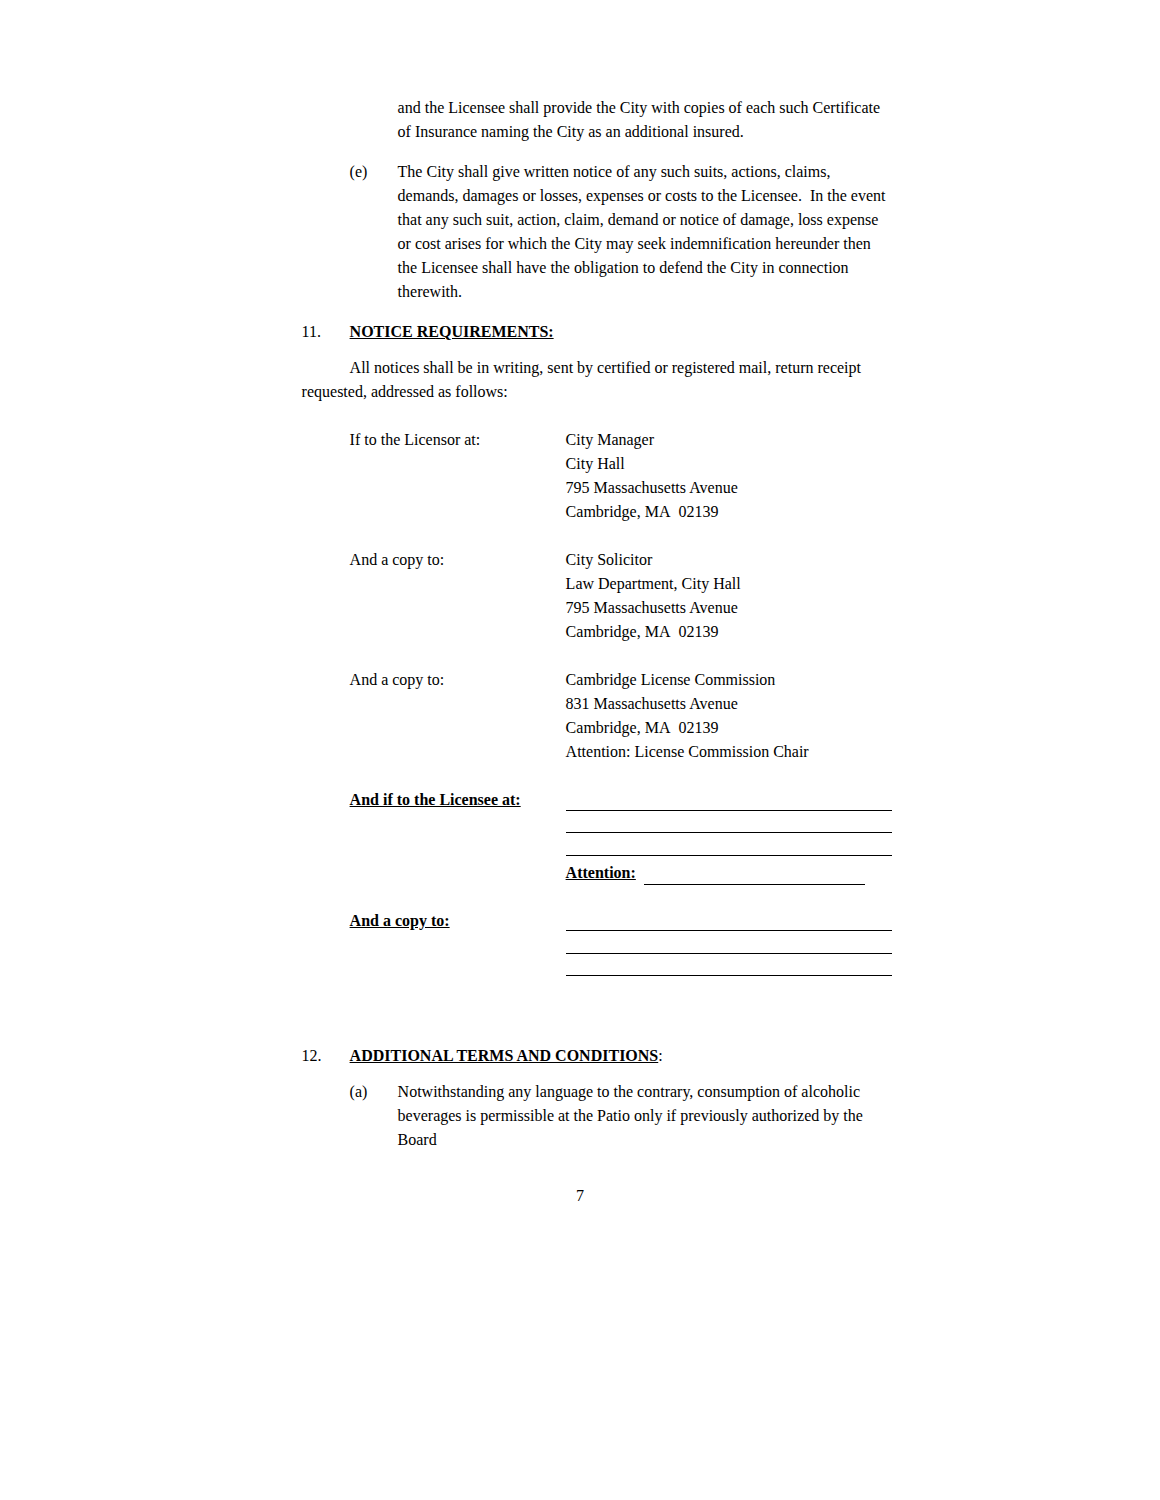and the Licensee shall provide the City with copies of each such Certificate of Insurance naming the City as an additional insured.
(e)
The City shall give written notice of any such suits, actions, claims, demands, damages or losses, expenses or costs to the Licensee. In the event that any such suit, action, claim, demand or notice of damage, loss expense or cost arises for which the City may seek indemnification hereunder then the Licensee shall have the obligation to defend the City in connection therewith.
11.
NOTICE REQUIREMENTS:
All notices shall be in writing, sent by certified or registered mail, return receipt requested, addressed as follows:
| If to the Licensor at: | City Manager City Hall 795 Massachusetts Avenue Cambridge, MA 02139 |
| And a copy to: | City Solicitor Law Department, City Hall 795 Massachusetts Avenue Cambridge, MA 02139 |
| And a copy to: | Cambridge License Commission 831 Massachusetts Avenue Cambridge, MA 02139 Attention: License Commission Chair |
| And if to the Licensee at: | Attention: |
| And a copy to: | |
12.
ADDITIONAL TERMS AND CONDITIONS:
(a)
Notwithstanding any language to the contrary, consumption of alcoholic beverages is permissible at the Patio only if previously authorized by the Board
7